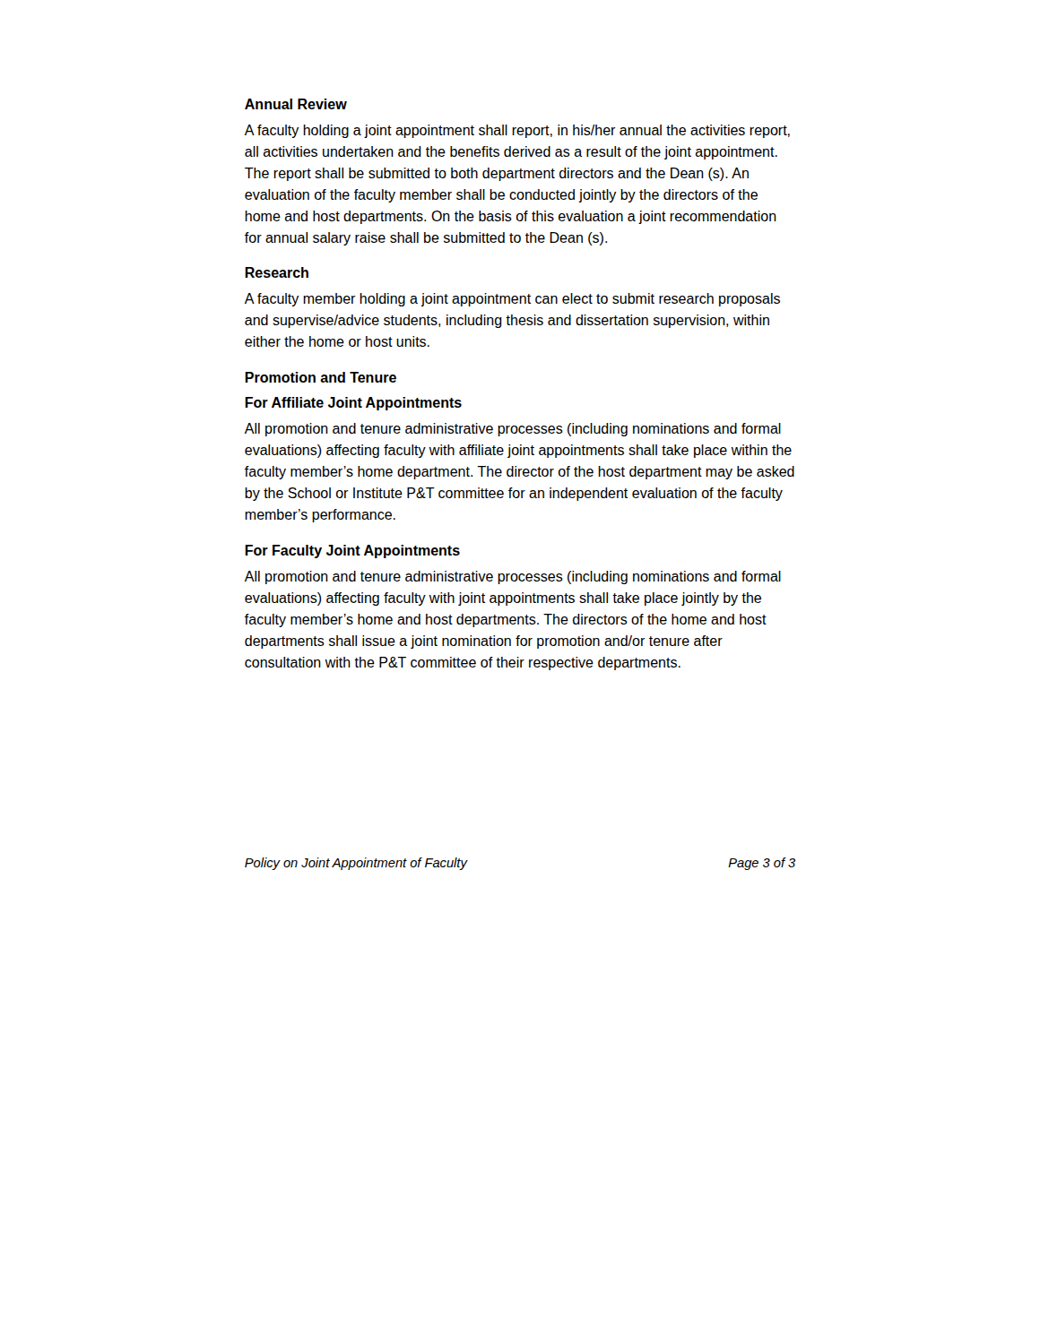Annual Review
A faculty holding a joint appointment shall report, in his/her annual the activities report, all activities undertaken and the benefits derived as a result of the joint appointment. The report shall be submitted to both department directors and the Dean (s). An evaluation of the faculty member shall be conducted jointly by the directors of the home and host departments. On the basis of this evaluation a joint recommendation for annual salary raise shall be submitted to the Dean (s).
Research
A faculty member holding a joint appointment can elect to submit research proposals and supervise/advice students, including thesis and dissertation supervision, within either the home or host units.
Promotion and Tenure
For Affiliate Joint Appointments
All promotion and tenure administrative processes (including nominations and formal evaluations) affecting faculty with affiliate joint appointments shall take place within the faculty member’s home department. The director of the host department may be asked by the School or Institute P&T committee for an independent evaluation of the faculty member’s performance.
For Faculty Joint Appointments
All promotion and tenure administrative processes (including nominations and formal evaluations) affecting faculty with joint appointments shall take place jointly by the faculty member’s home and host departments. The directors of the home and host departments shall issue a joint nomination for promotion and/or tenure after consultation with the P&T committee of their respective departments.
Policy on Joint Appointment of Faculty
Page 3 of 3